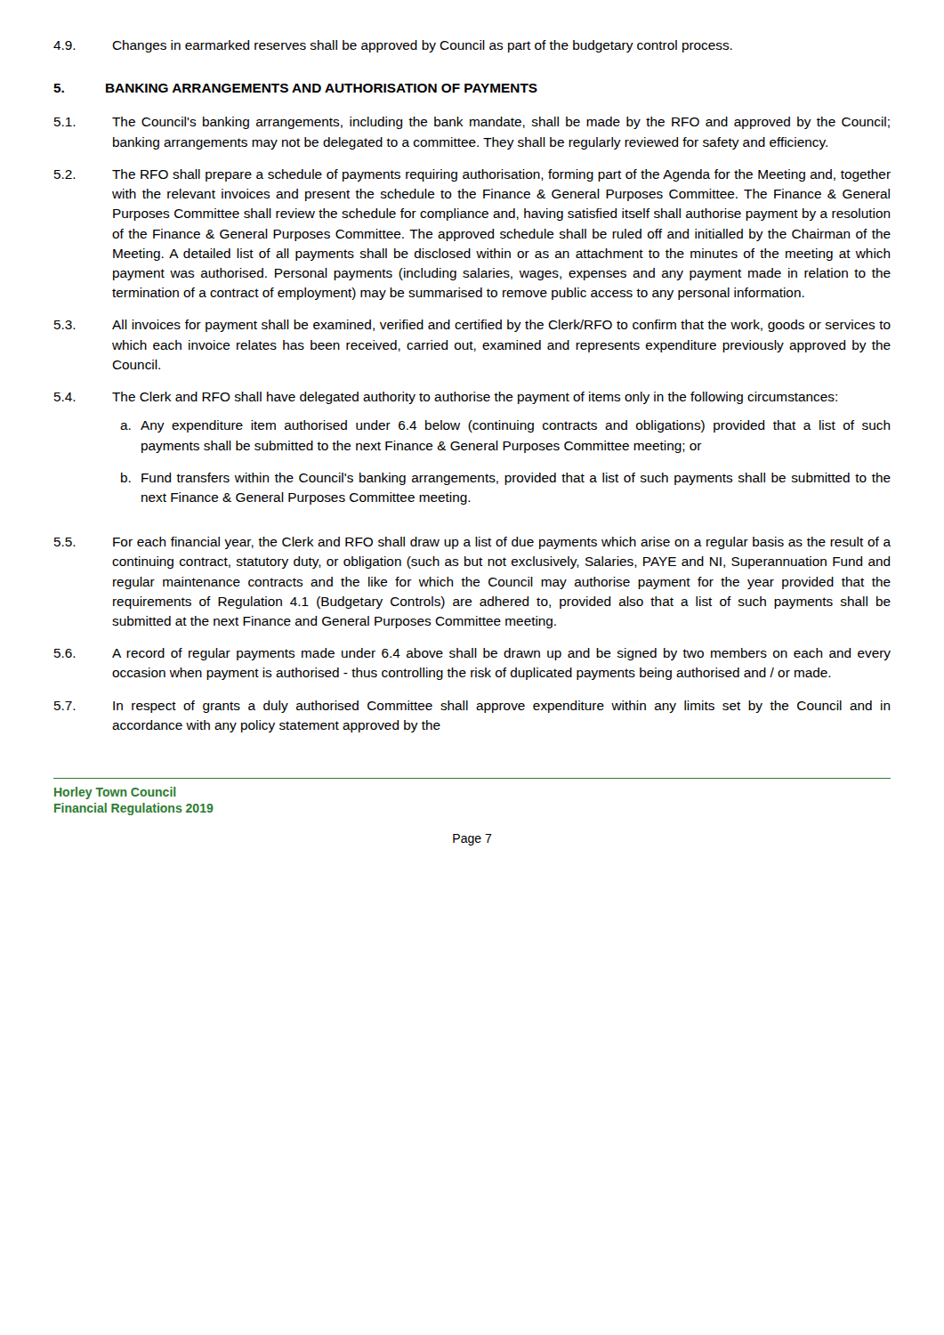4.9.
Changes in earmarked reserves shall be approved by Council as part of the budgetary control process.
5. BANKING ARRANGEMENTS AND AUTHORISATION OF PAYMENTS
5.1.
The Council's banking arrangements, including the bank mandate, shall be made by the RFO and approved by the Council; banking arrangements may not be delegated to a committee. They shall be regularly reviewed for safety and efficiency.
5.2.
The RFO shall prepare a schedule of payments requiring authorisation, forming part of the Agenda for the Meeting and, together with the relevant invoices and present the schedule to the Finance & General Purposes Committee. The Finance & General Purposes Committee shall review the schedule for compliance and, having satisfied itself shall authorise payment by a resolution of the Finance & General Purposes Committee. The approved schedule shall be ruled off and initialled by the Chairman of the Meeting. A detailed list of all payments shall be disclosed within or as an attachment to the minutes of the meeting at which payment was authorised. Personal payments (including salaries, wages, expenses and any payment made in relation to the termination of a contract of employment) may be summarised to remove public access to any personal information.
5.3.
All invoices for payment shall be examined, verified and certified by the Clerk/RFO to confirm that the work, goods or services to which each invoice relates has been received, carried out, examined and represents expenditure previously approved by the Council.
5.4.
The Clerk and RFO shall have delegated authority to authorise the payment of items only in the following circumstances:
Any expenditure item authorised under 6.4 below (continuing contracts and obligations) provided that a list of such payments shall be submitted to the next Finance & General Purposes Committee meeting; or
Fund transfers within the Council's banking arrangements, provided that a list of such payments shall be submitted to the next Finance & General Purposes Committee meeting.
5.5.
For each financial year, the Clerk and RFO shall draw up a list of due payments which arise on a regular basis as the result of a continuing contract, statutory duty, or obligation (such as but not exclusively, Salaries, PAYE and NI, Superannuation Fund and regular maintenance contracts and the like for which the Council may authorise payment for the year provided that the requirements of Regulation 4.1 (Budgetary Controls) are adhered to, provided also that a list of such payments shall be submitted at the next Finance and General Purposes Committee meeting.
5.6.
A record of regular payments made under 6.4 above shall be drawn up and be signed by two members on each and every occasion when payment is authorised - thus controlling the risk of duplicated payments being authorised and / or made.
5.7.
In respect of grants a duly authorised Committee shall approve expenditure within any limits set by the Council and in accordance with any policy statement approved by the
Horley Town Council
Financial Regulations 2019
Page 7